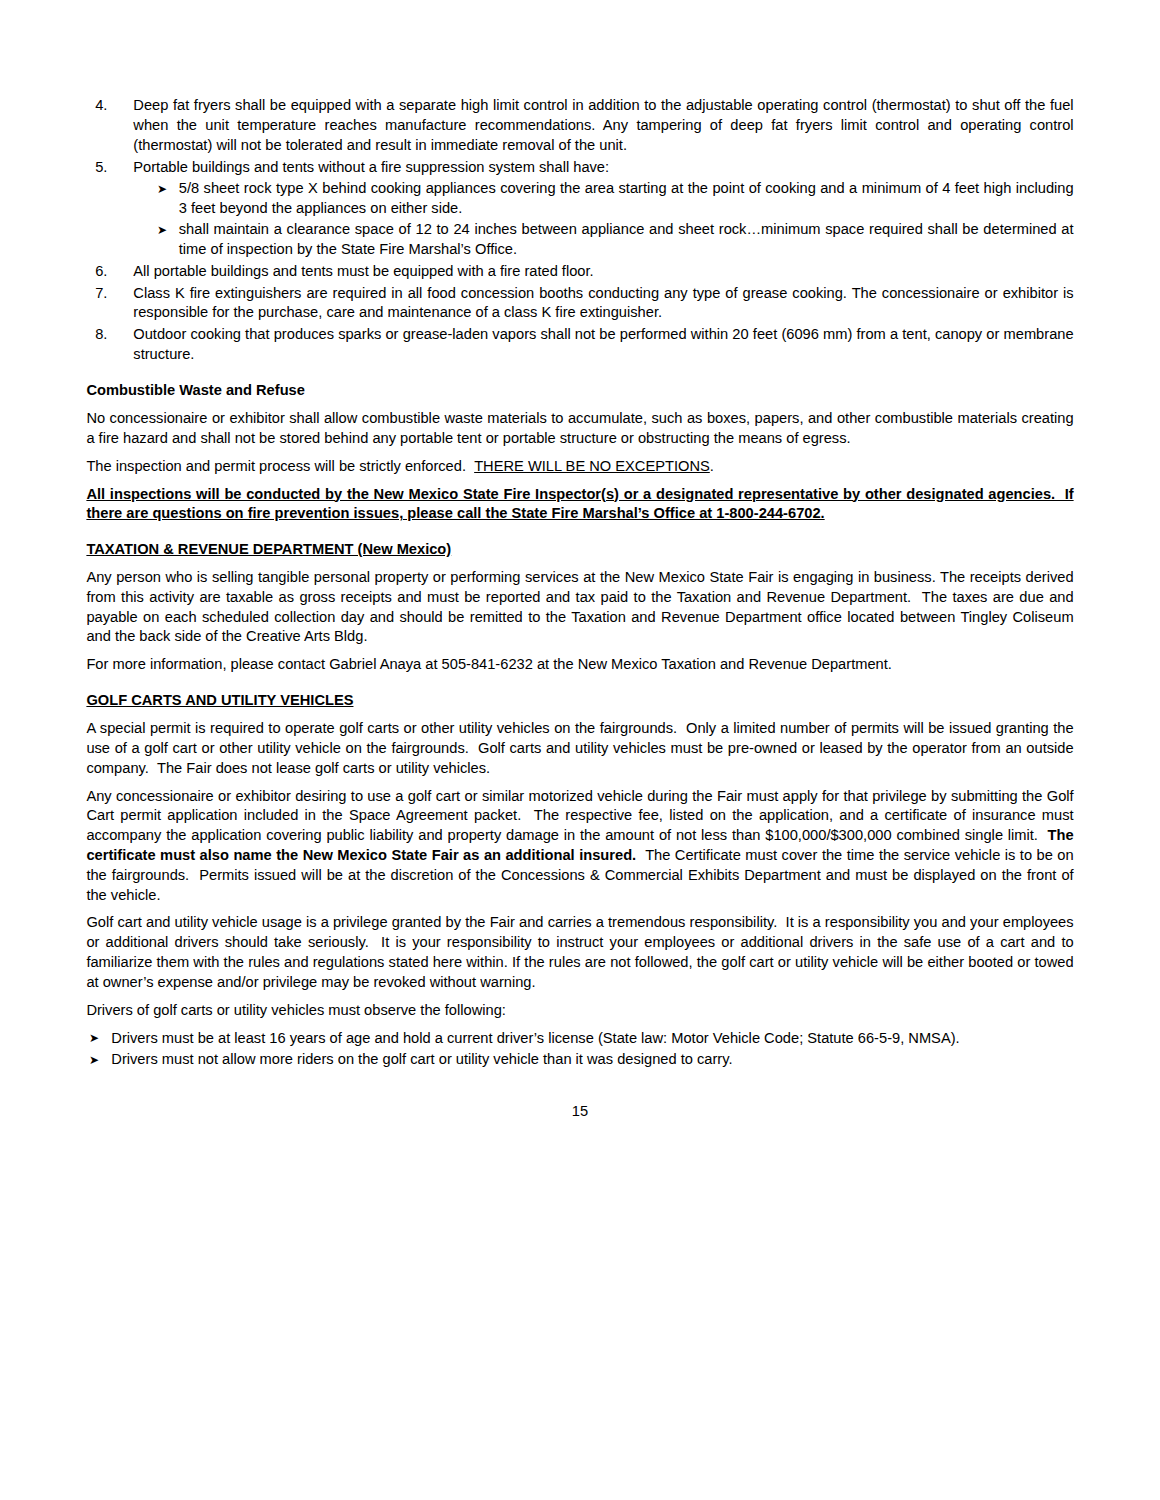4. Deep fat fryers shall be equipped with a separate high limit control in addition to the adjustable operating control (thermostat) to shut off the fuel when the unit temperature reaches manufacture recommendations. Any tampering of deep fat fryers limit control and operating control (thermostat) will not be tolerated and result in immediate removal of the unit.
5. Portable buildings and tents without a fire suppression system shall have:
5/8 sheet rock type X behind cooking appliances covering the area starting at the point of cooking and a minimum of 4 feet high including 3 feet beyond the appliances on either side.
shall maintain a clearance space of 12 to 24 inches between appliance and sheet rock…minimum space required shall be determined at time of inspection by the State Fire Marshal’s Office.
6. All portable buildings and tents must be equipped with a fire rated floor.
7. Class K fire extinguishers are required in all food concession booths conducting any type of grease cooking. The concessionaire or exhibitor is responsible for the purchase, care and maintenance of a class K fire extinguisher.
8. Outdoor cooking that produces sparks or grease-laden vapors shall not be performed within 20 feet (6096 mm) from a tent, canopy or membrane structure.
Combustible Waste and Refuse
No concessionaire or exhibitor shall allow combustible waste materials to accumulate, such as boxes, papers, and other combustible materials creating a fire hazard and shall not be stored behind any portable tent or portable structure or obstructing the means of egress.
The inspection and permit process will be strictly enforced. THERE WILL BE NO EXCEPTIONS.
All inspections will be conducted by the New Mexico State Fire Inspector(s) or a designated representative by other designated agencies. If there are questions on fire prevention issues, please call the State Fire Marshal’s Office at 1-800-244-6702.
TAXATION & REVENUE DEPARTMENT (New Mexico)
Any person who is selling tangible personal property or performing services at the New Mexico State Fair is engaging in business. The receipts derived from this activity are taxable as gross receipts and must be reported and tax paid to the Taxation and Revenue Department. The taxes are due and payable on each scheduled collection day and should be remitted to the Taxation and Revenue Department office located between Tingley Coliseum and the back side of the Creative Arts Bldg.
For more information, please contact Gabriel Anaya at 505-841-6232 at the New Mexico Taxation and Revenue Department.
GOLF CARTS AND UTILITY VEHICLES
A special permit is required to operate golf carts or other utility vehicles on the fairgrounds. Only a limited number of permits will be issued granting the use of a golf cart or other utility vehicle on the fairgrounds. Golf carts and utility vehicles must be pre-owned or leased by the operator from an outside company. The Fair does not lease golf carts or utility vehicles.
Any concessionaire or exhibitor desiring to use a golf cart or similar motorized vehicle during the Fair must apply for that privilege by submitting the Golf Cart permit application included in the Space Agreement packet. The respective fee, listed on the application, and a certificate of insurance must accompany the application covering public liability and property damage in the amount of not less than $100,000/$300,000 combined single limit. The certificate must also name the New Mexico State Fair as an additional insured. The Certificate must cover the time the service vehicle is to be on the fairgrounds. Permits issued will be at the discretion of the Concessions & Commercial Exhibits Department and must be displayed on the front of the vehicle.
Golf cart and utility vehicle usage is a privilege granted by the Fair and carries a tremendous responsibility. It is a responsibility you and your employees or additional drivers should take seriously. It is your responsibility to instruct your employees or additional drivers in the safe use of a cart and to familiarize them with the rules and regulations stated here within. If the rules are not followed, the golf cart or utility vehicle will be either booted or towed at owner’s expense and/or privilege may be revoked without warning.
Drivers of golf carts or utility vehicles must observe the following:
Drivers must be at least 16 years of age and hold a current driver’s license (State law: Motor Vehicle Code; Statute 66-5-9, NMSA).
Drivers must not allow more riders on the golf cart or utility vehicle than it was designed to carry.
15